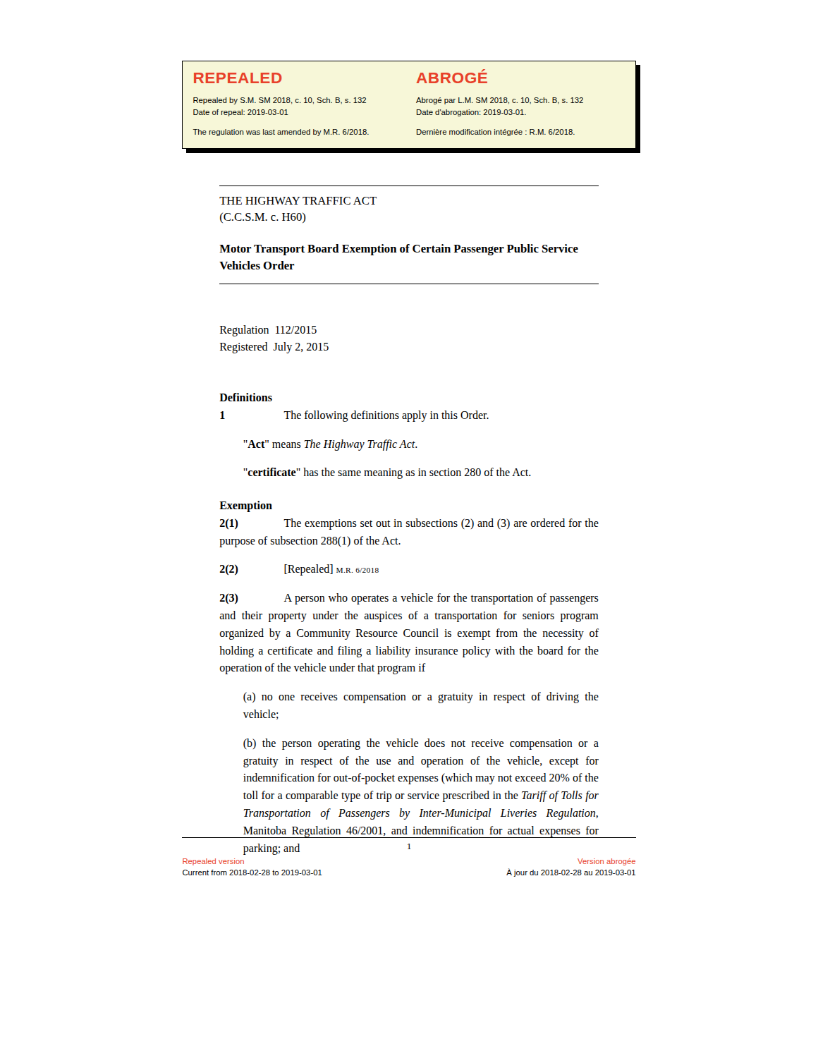REPEALED
Repealed by S.M. SM 2018, c. 10, Sch. B, s. 132
Date of repeal: 2019-03-01
The regulation was last amended by M.R. 6/2018.
ABROGÉ
Abrogé par L.M. SM 2018, c. 10, Sch. B, s. 132
Date d'abrogation: 2019-03-01.
Dernière modification intégrée : R.M. 6/2018.
THE HIGHWAY TRAFFIC ACT
(C.C.S.M. c. H60)
Motor Transport Board Exemption of Certain Passenger Public Service Vehicles Order
Regulation 112/2015
Registered July 2, 2015
Definitions
1 The following definitions apply in this Order.
"Act" means The Highway Traffic Act.
"certificate" has the same meaning as in section 280 of the Act.
Exemption
2(1) The exemptions set out in subsections (2) and (3) are ordered for the purpose of subsection 288(1) of the Act.
2(2)[Repealed] M.R. 6/2018
2(3) A person who operates a vehicle for the transportation of passengers and their property under the auspices of a transportation for seniors program organized by a Community Resource Council is exempt from the necessity of holding a certificate and filing a liability insurance policy with the board for the operation of the vehicle under that program if
(a) no one receives compensation or a gratuity in respect of driving the vehicle;
(b) the person operating the vehicle does not receive compensation or a gratuity in respect of the use and operation of the vehicle, except for indemnification for out-of-pocket expenses (which may not exceed 20% of the toll for a comparable type of trip or service prescribed in the Tariff of Tolls for Transportation of Passengers by Inter-Municipal Liveries Regulation, Manitoba Regulation 46/2001, and indemnification for actual expenses for parking; and
1
Repealed version
Current from 2018-02-28 to 2019-03-01
Version abrogée
À jour du 2018-02-28 au 2019-03-01